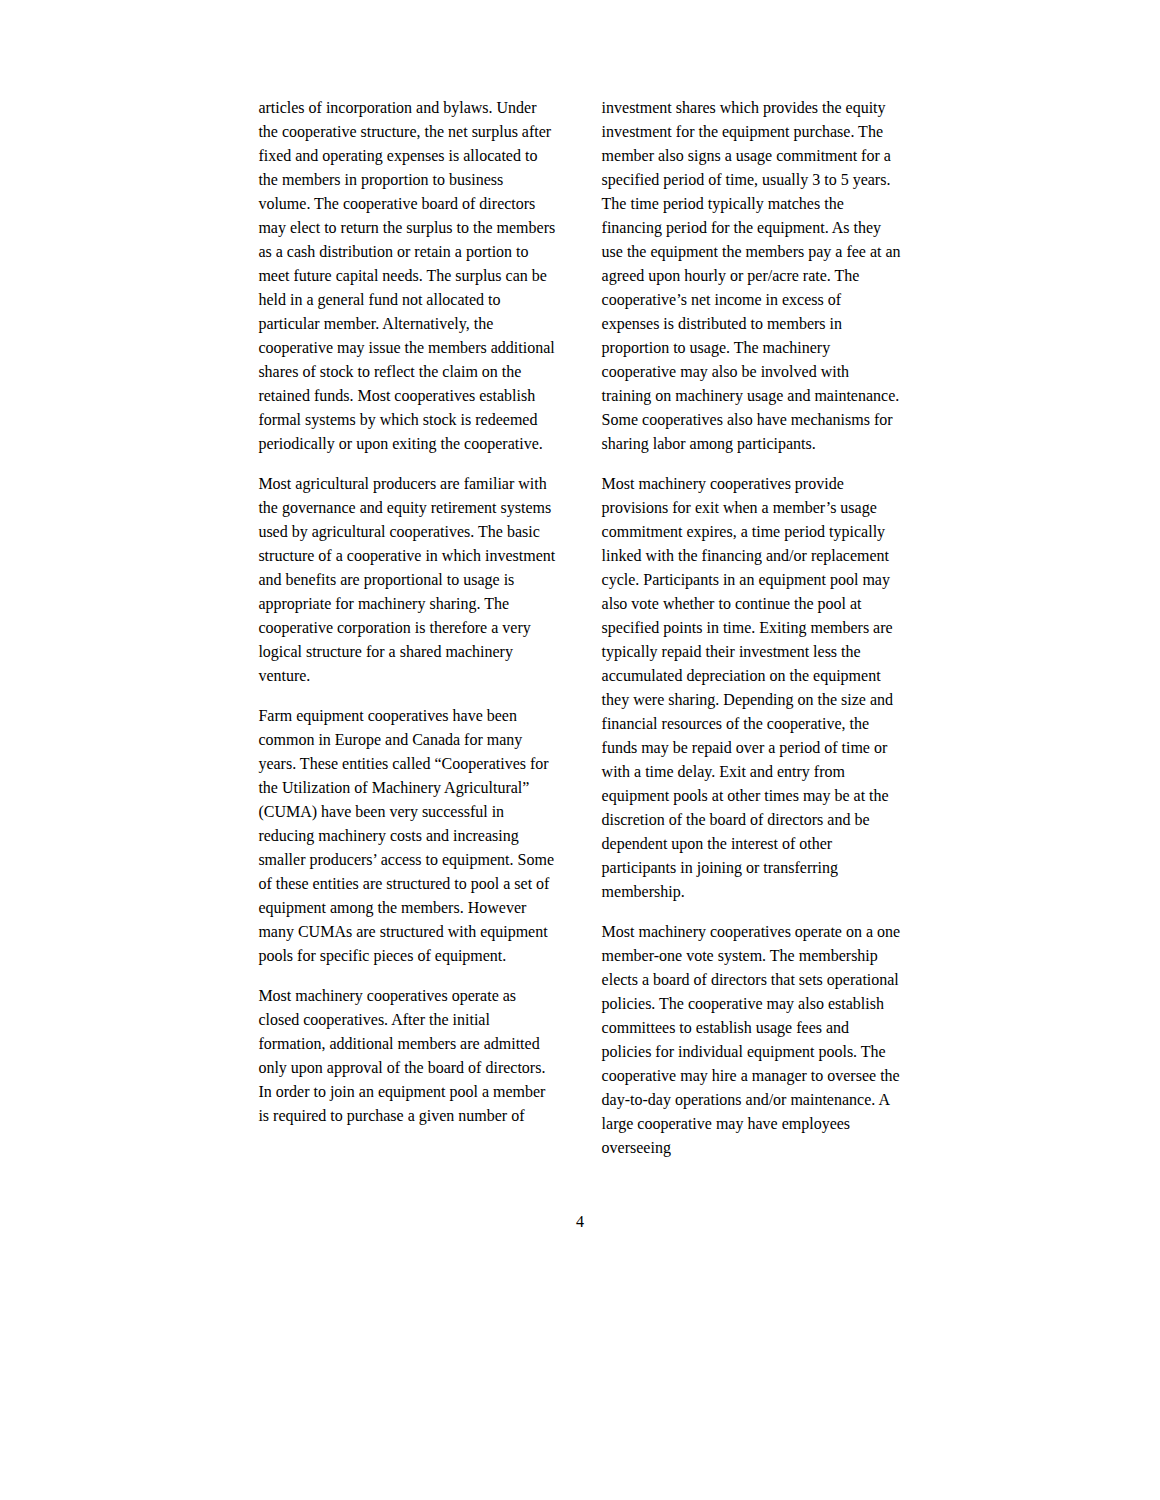articles of incorporation and bylaws. Under the cooperative structure, the net surplus after fixed and operating expenses is allocated to the members in proportion to business volume. The cooperative board of directors may elect to return the surplus to the members as a cash distribution or retain a portion to meet future capital needs. The surplus can be held in a general fund not allocated to particular member. Alternatively, the cooperative may issue the members additional shares of stock to reflect the claim on the retained funds. Most cooperatives establish formal systems by which stock is redeemed periodically or upon exiting the cooperative.
Most agricultural producers are familiar with the governance and equity retirement systems used by agricultural cooperatives. The basic structure of a cooperative in which investment and benefits are proportional to usage is appropriate for machinery sharing. The cooperative corporation is therefore a very logical structure for a shared machinery venture.
Farm equipment cooperatives have been common in Europe and Canada for many years. These entities called “Cooperatives for the Utilization of Machinery Agricultural” (CUMA) have been very successful in reducing machinery costs and increasing smaller producers’ access to equipment. Some of these entities are structured to pool a set of equipment among the members. However many CUMAs are structured with equipment pools for specific pieces of equipment.
Most machinery cooperatives operate as closed cooperatives. After the initial formation, additional members are admitted only upon approval of the board of directors. In order to join an equipment pool a member is required to purchase a given number of
investment shares which provides the equity investment for the equipment purchase. The member also signs a usage commitment for a specified period of time, usually 3 to 5 years. The time period typically matches the financing period for the equipment. As they use the equipment the members pay a fee at an agreed upon hourly or per/acre rate. The cooperative’s net income in excess of expenses is distributed to members in proportion to usage. The machinery cooperative may also be involved with training on machinery usage and maintenance. Some cooperatives also have mechanisms for sharing labor among participants.
Most machinery cooperatives provide provisions for exit when a member’s usage commitment expires, a time period typically linked with the financing and/or replacement cycle. Participants in an equipment pool may also vote whether to continue the pool at specified points in time. Exiting members are typically repaid their investment less the accumulated depreciation on the equipment they were sharing. Depending on the size and financial resources of the cooperative, the funds may be repaid over a period of time or with a time delay. Exit and entry from equipment pools at other times may be at the discretion of the board of directors and be dependent upon the interest of other participants in joining or transferring membership.
Most machinery cooperatives operate on a one member-one vote system. The membership elects a board of directors that sets operational policies. The cooperative may also establish committees to establish usage fees and policies for individual equipment pools. The cooperative may hire a manager to oversee the day-to-day operations and/or maintenance. A large cooperative may have employees overseeing
4